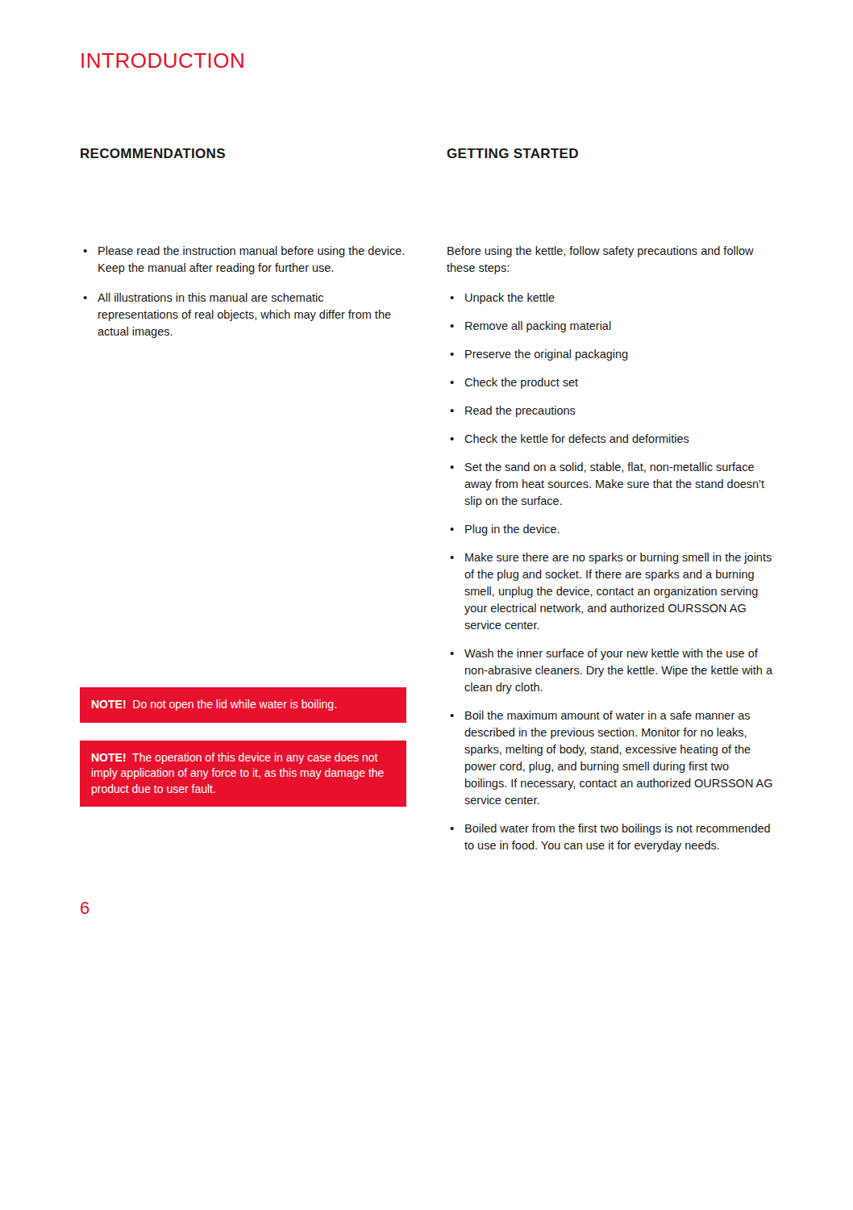INTRODUCTION
RECOMMENDATIONS
Please read the instruction manual before using the device. Keep the manual after reading for further use.
All illustrations in this manual are schematic representations of real objects, which may differ from the actual images.
NOTE! Do not open the lid while water is boiling.
NOTE! The operation of this device in any case does not imply application of any force to it, as this may damage the product due to user fault.
GETTING STARTED
Before using the kettle, follow safety precautions and follow these steps:
Unpack the kettle
Remove all packing material
Preserve the original packaging
Check the product set
Read the precautions
Check the kettle for defects and deformities
Set the sand on a solid, stable, flat, non-metallic surface away from heat sources. Make sure that the stand doesn't slip on the surface.
Plug in the device.
Make sure there are no sparks or burning smell in the joints of the plug and socket. If there are sparks and a burning smell, unplug the device, contact an organization serving your electrical network, and authorized OURSSON AG service center.
Wash the inner surface of your new kettle with the use of non-abrasive cleaners. Dry the kettle. Wipe the kettle with a clean dry cloth.
Boil the maximum amount of water in a safe manner as described in the previous section. Monitor for no leaks, sparks, melting of body, stand, excessive heating of the power cord, plug, and burning smell during first two boilings. If necessary, contact an authorized OURSSON AG service center.
Boiled water from the first two boilings is not recommended to use in food. You can use it for everyday needs.
6